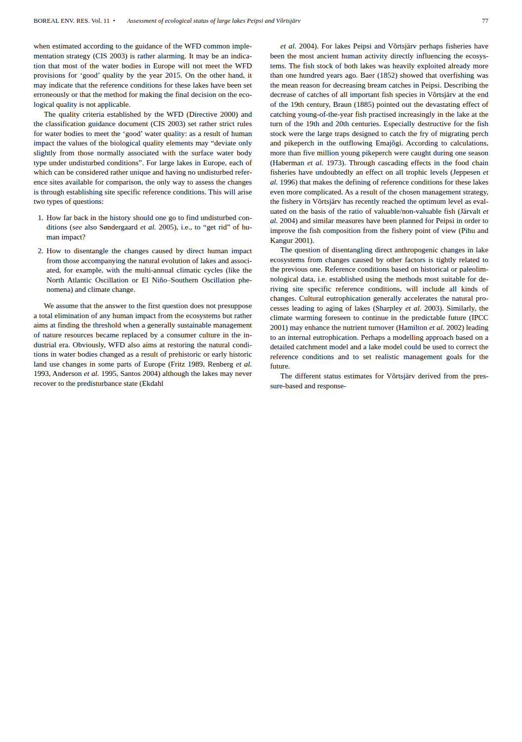BOREAL ENV. RES. Vol. 11 • Assessment of ecological status of large lakes Peipsi and Võrtsjärv 77
when estimated according to the guidance of the WFD common implementation strategy (CIS 2003) is rather alarming. It may be an indication that most of the water bodies in Europe will not meet the WFD provisions for ‘good’ quality by the year 2015. On the other hand, it may indicate that the reference conditions for these lakes have been set erroneously or that the method for making the final decision on the ecological quality is not applicable.
The quality criteria established by the WFD (Directive 2000) and the classification guidance document (CIS 2003) set rather strict rules for water bodies to meet the ‘good’ water quality: as a result of human impact the values of the biological quality elements may “deviate only slightly from those normally associated with the surface water body type under undisturbed conditions”. For large lakes in Europe, each of which can be considered rather unique and having no undisturbed reference sites available for comparison, the only way to assess the changes is through establishing site specific reference conditions. This will arise two types of questions:
How far back in the history should one go to find undisturbed conditions (see also Søndergaard et al. 2005), i.e., to “get rid” of human impact?
How to disentangle the changes caused by direct human impact from those accompanying the natural evolution of lakes and associated, for example, with the multi-annual climatic cycles (like the North Atlantic Oscillation or El Niño–Southern Oscillation phenomena) and climate change.
We assume that the answer to the first question does not presuppose a total elimination of any human impact from the ecosystems but rather aims at finding the threshold when a generally sustainable management of nature resources became replaced by a consumer culture in the industrial era. Obviously, WFD also aims at restoring the natural conditions in water bodies changed as a result of prehistoric or early historic land use changes in some parts of Europe (Fritz 1989, Renberg et al. 1993, Anderson et al. 1995, Santos 2004) although the lakes may never recover to the predisturbance state (Ekdahl
et al. 2004). For lakes Peipsi and Võrtsjärv perhaps fisheries have been the most ancient human activity directly influencing the ecosystems. The fish stock of both lakes was heavily exploited already more than one hundred years ago. Baer (1852) showed that overfishing was the mean reason for decreasing bream catches in Peipsi. Describing the decrease of catches of all important fish species in Võrtsjärv at the end of the 19th century, Braun (1885) pointed out the devastating effect of catching young-of-the-year fish practised increasingly in the lake at the turn of the 19th and 20th centuries. Especially destructive for the fish stock were the large traps designed to catch the fry of migrating perch and pikeperch in the outflowing Emajõgi. According to calculations, more than five million young pikeperch were caught during one season (Haberman et al. 1973). Through cascading effects in the food chain fisheries have undoubtedly an effect on all trophic levels (Jeppesen et al. 1996) that makes the defining of reference conditions for these lakes even more complicated. As a result of the chosen management strategy, the fishery in Võrtsjärv has recently reached the optimum level as evaluated on the basis of the ratio of valuable/non-valuable fish (Järvalt et al. 2004) and similar measures have been planned for Peipsi in order to improve the fish composition from the fishery point of view (Pihu and Kangur 2001).
The question of disentangling direct anthropogenic changes in lake ecosystems from changes caused by other factors is tightly related to the previous one. Reference conditions based on historical or paleolimnological data, i.e. established using the methods most suitable for deriving site specific reference conditions, will include all kinds of changes. Cultural eutrophication generally accelerates the natural processes leading to aging of lakes (Sharpley et al. 2003). Similarly, the climate warming foreseen to continue in the predictable future (IPCC 2001) may enhance the nutrient turnover (Hamilton et al. 2002) leading to an internal eutrophication. Perhaps a modelling approach based on a detailed catchment model and a lake model could be used to correct the reference conditions and to set realistic management goals for the future.
The different status estimates for Võrtsjärv derived from the pressure-based and response-